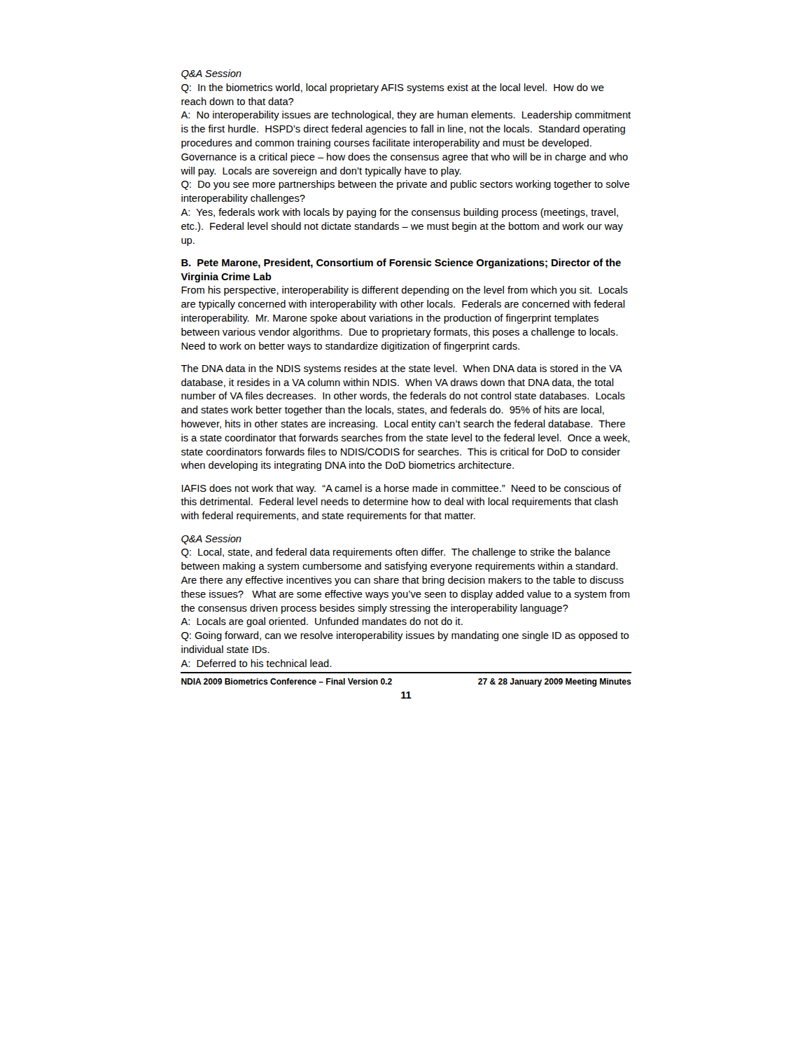Q&A Session
Q: In the biometrics world, local proprietary AFIS systems exist at the local level. How do we reach down to that data?
A: No interoperability issues are technological, they are human elements. Leadership commitment is the first hurdle. HSPD’s direct federal agencies to fall in line, not the locals. Standard operating procedures and common training courses facilitate interoperability and must be developed.
Governance is a critical piece – how does the consensus agree that who will be in charge and who will pay. Locals are sovereign and don’t typically have to play.
Q: Do you see more partnerships between the private and public sectors working together to solve interoperability challenges?
A: Yes, federals work with locals by paying for the consensus building process (meetings, travel, etc.). Federal level should not dictate standards – we must begin at the bottom and work our way up.
B. Pete Marone, President, Consortium of Forensic Science Organizations; Director of the Virginia Crime Lab
From his perspective, interoperability is different depending on the level from which you sit. Locals are typically concerned with interoperability with other locals. Federals are concerned with federal interoperability. Mr. Marone spoke about variations in the production of fingerprint templates between various vendor algorithms. Due to proprietary formats, this poses a challenge to locals. Need to work on better ways to standardize digitization of fingerprint cards.
The DNA data in the NDIS systems resides at the state level. When DNA data is stored in the VA database, it resides in a VA column within NDIS. When VA draws down that DNA data, the total number of VA files decreases. In other words, the federals do not control state databases. Locals and states work better together than the locals, states, and federals do. 95% of hits are local, however, hits in other states are increasing. Local entity can’t search the federal database. There is a state coordinator that forwards searches from the state level to the federal level. Once a week, state coordinators forwards files to NDIS/CODIS for searches. This is critical for DoD to consider when developing its integrating DNA into the DoD biometrics architecture.
IAFIS does not work that way. “A camel is a horse made in committee.” Need to be conscious of this detrimental. Federal level needs to determine how to deal with local requirements that clash with federal requirements, and state requirements for that matter.
Q&A Session
Q: Local, state, and federal data requirements often differ. The challenge to strike the balance between making a system cumbersome and satisfying everyone requirements within a standard. Are there any effective incentives you can share that bring decision makers to the table to discuss these issues? What are some effective ways you’ve seen to display added value to a system from the consensus driven process besides simply stressing the interoperability language?
A: Locals are goal oriented. Unfunded mandates do not do it.
Q: Going forward, can we resolve interoperability issues by mandating one single ID as opposed to individual state IDs.
A: Deferred to his technical lead.
NDIA 2009 Biometrics Conference – Final Version 0.2 27 & 28 January 2009 Meeting Minutes
11